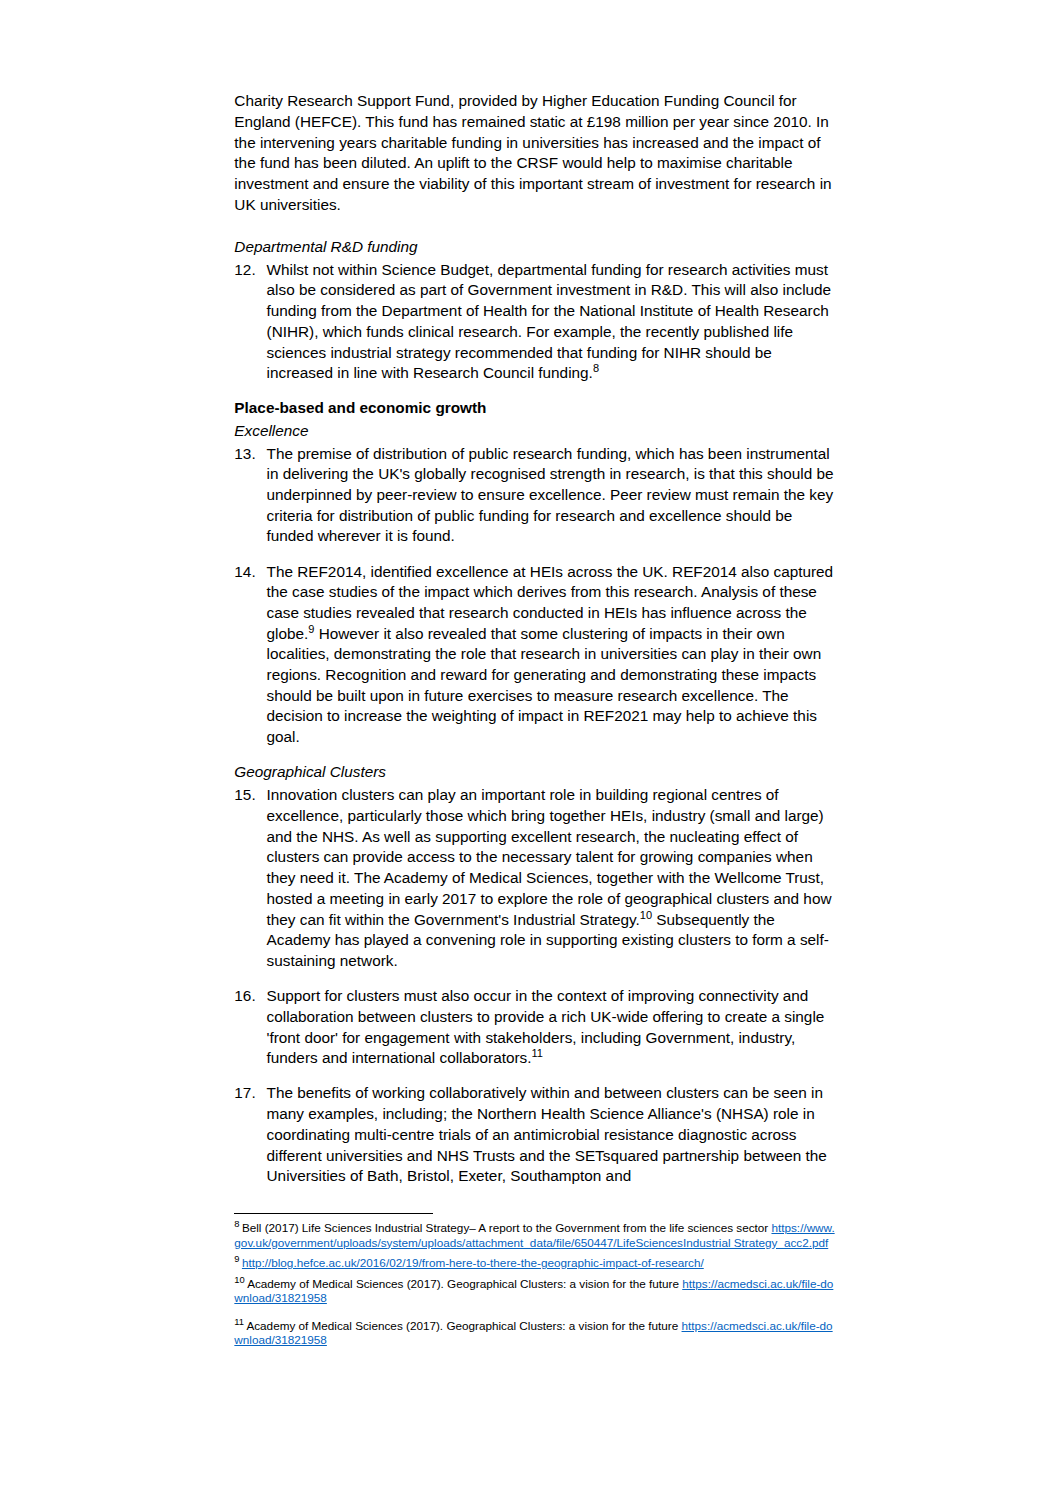Charity Research Support Fund, provided by Higher Education Funding Council for England (HEFCE). This fund has remained static at £198 million per year since 2010. In the intervening years charitable funding in universities has increased and the impact of the fund has been diluted. An uplift to the CRSF would help to maximise charitable investment and ensure the viability of this important stream of investment for research in UK universities.
Departmental R&D funding
12. Whilst not within Science Budget, departmental funding for research activities must also be considered as part of Government investment in R&D. This will also include funding from the Department of Health for the National Institute of Health Research (NIHR), which funds clinical research. For example, the recently published life sciences industrial strategy recommended that funding for NIHR should be increased in line with Research Council funding.8
Place-based and economic growth
Excellence
13. The premise of distribution of public research funding, which has been instrumental in delivering the UK's globally recognised strength in research, is that this should be underpinned by peer-review to ensure excellence. Peer review must remain the key criteria for distribution of public funding for research and excellence should be funded wherever it is found.
14. The REF2014, identified excellence at HEIs across the UK. REF2014 also captured the case studies of the impact which derives from this research. Analysis of these case studies revealed that research conducted in HEIs has influence across the globe.9 However it also revealed that some clustering of impacts in their own localities, demonstrating the role that research in universities can play in their own regions. Recognition and reward for generating and demonstrating these impacts should be built upon in future exercises to measure research excellence. The decision to increase the weighting of impact in REF2021 may help to achieve this goal.
Geographical Clusters
15. Innovation clusters can play an important role in building regional centres of excellence, particularly those which bring together HEIs, industry (small and large) and the NHS. As well as supporting excellent research, the nucleating effect of clusters can provide access to the necessary talent for growing companies when they need it. The Academy of Medical Sciences, together with the Wellcome Trust, hosted a meeting in early 2017 to explore the role of geographical clusters and how they can fit within the Government's Industrial Strategy.10 Subsequently the Academy has played a convening role in supporting existing clusters to form a self-sustaining network.
16. Support for clusters must also occur in the context of improving connectivity and collaboration between clusters to provide a rich UK-wide offering to create a single 'front door' for engagement with stakeholders, including Government, industry, funders and international collaborators.11
17. The benefits of working collaboratively within and between clusters can be seen in many examples, including; the Northern Health Science Alliance's (NHSA) role in coordinating multi-centre trials of an antimicrobial resistance diagnostic across different universities and NHS Trusts and the SETsquared partnership between the Universities of Bath, Bristol, Exeter, Southampton and
8 Bell (2017) Life Sciences Industrial Strategy– A report to the Government from the life sciences sector https://www.gov.uk/government/uploads/system/uploads/attachment_data/file/650447/LifeSciencesIndustrial Strategy_acc2.pdf
9 http://blog.hefce.ac.uk/2016/02/19/from-here-to-there-the-geographic-impact-of-research/
10 Academy of Medical Sciences (2017). Geographical Clusters: a vision for the future https://acmedsci.ac.uk/file-download/31821958
11 Academy of Medical Sciences (2017). Geographical Clusters: a vision for the future https://acmedsci.ac.uk/file-download/31821958